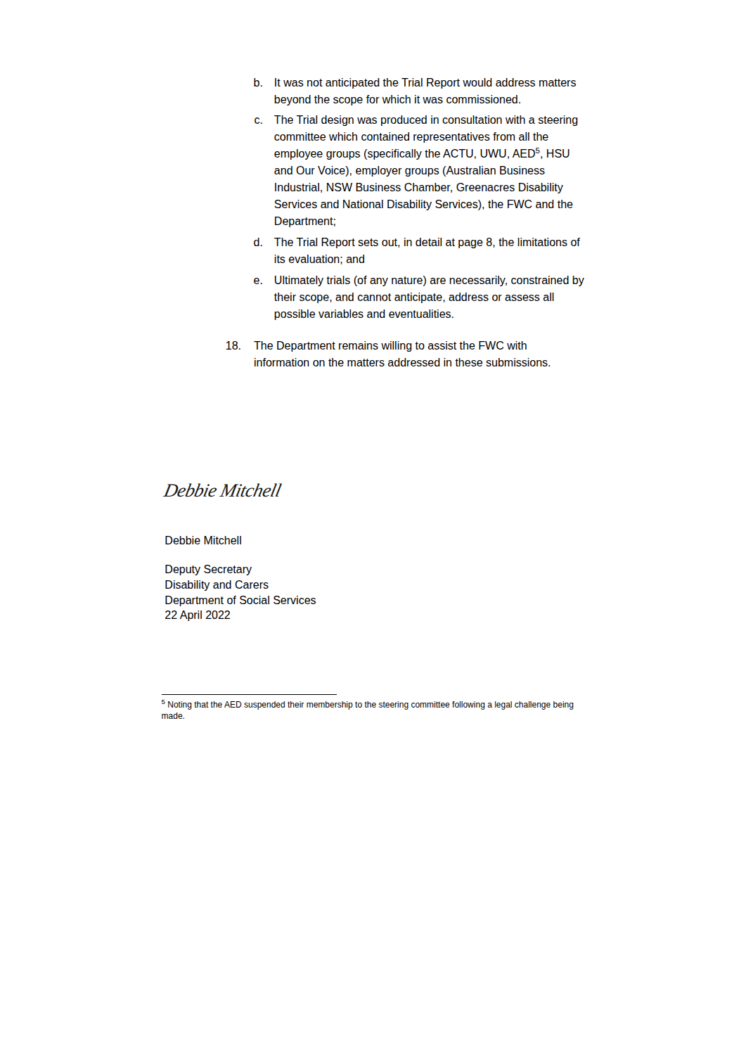It was not anticipated the Trial Report would address matters beyond the scope for which it was commissioned.
The Trial design was produced in consultation with a steering committee which contained representatives from all the employee groups (specifically the ACTU, UWU, AED5, HSU and Our Voice), employer groups (Australian Business Industrial, NSW Business Chamber, Greenacres Disability Services and National Disability Services), the FWC and the Department;
The Trial Report sets out, in detail at page 8, the limitations of its evaluation; and
Ultimately trials (of any nature) are necessarily, constrained by their scope, and cannot anticipate, address or assess all possible variables and eventualities.
18. The Department remains willing to assist the FWC with information on the matters addressed in these submissions.
Debbie Mitchell
Debbie Mitchell
Deputy Secretary
Disability and Carers
Department of Social Services
22 April 2022
5 Noting that the AED suspended their membership to the steering committee following a legal challenge being made.